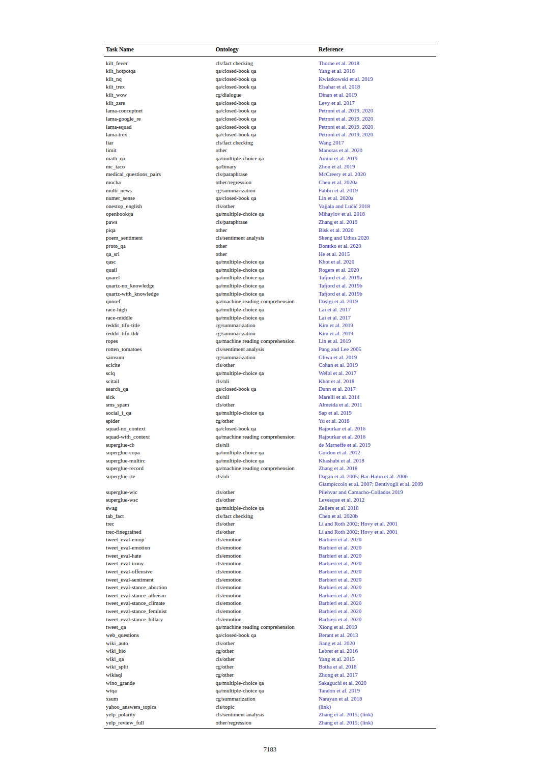| Task Name | Ontology | Reference |
| --- | --- | --- |
| kilt_fever | cls/fact checking | Thorne et al. 2018 |
| kilt_hotpotqa | qa/closed-book qa | Yang et al. 2018 |
| kilt_nq | qa/closed-book qa | Kwiatkowski et al. 2019 |
| kilt_trex | qa/closed-book qa | Elsahar et al. 2018 |
| kilt_wow | cg/dialogue | Dinan et al. 2019 |
| kilt_zsre | qa/closed-book qa | Levy et al. 2017 |
| lama-conceptnet | qa/closed-book qa | Petroni et al. 2019, 2020 |
| lama-google_re | qa/closed-book qa | Petroni et al. 2019, 2020 |
| lama-squad | qa/closed-book qa | Petroni et al. 2019, 2020 |
| lama-trex | qa/closed-book qa | Petroni et al. 2019, 2020 |
| liar | cls/fact checking | Wang 2017 |
| limit | other | Manotas et al. 2020 |
| math_qa | qa/multiple-choice qa | Amini et al. 2019 |
| mc_taco | qa/binary | Zhou et al. 2019 |
| medical_questions_pairs | cls/paraphrase | McCreery et al. 2020 |
| mocha | other/regression | Chen et al. 2020a |
| multi_news | cg/summarization | Fabbri et al. 2019 |
| numer_sense | qa/closed-book qa | Lin et al. 2020a |
| onestop_english | cls/other | Vajjala and Lučić 2018 |
| openbookqa | qa/multiple-choice qa | Mihaylov et al. 2018 |
| paws | cls/paraphrase | Zhang et al. 2019 |
| piqa | other | Bisk et al. 2020 |
| poem_sentiment | cls/sentiment analysis | Sheng and Uthus 2020 |
| proto_qa | other | Boratko et al. 2020 |
| qa_srl | other | He et al. 2015 |
| qasc | qa/multiple-choice qa | Khot et al. 2020 |
| quail | qa/multiple-choice qa | Rogers et al. 2020 |
| quarel | qa/multiple-choice qa | Tafjord et al. 2019a |
| quartz-no_knowledge | qa/multiple-choice qa | Tafjord et al. 2019b |
| quartz-with_knowledge | qa/multiple-choice qa | Tafjord et al. 2019b |
| quoref | qa/machine reading comprehension | Dasigi et al. 2019 |
| race-high | qa/multiple-choice qa | Lai et al. 2017 |
| race-middle | qa/multiple-choice qa | Lai et al. 2017 |
| reddit_tifu-title | cg/summarization | Kim et al. 2019 |
| reddit_tifu-tldr | cg/summarization | Kim et al. 2019 |
| ropes | qa/machine reading comprehension | Lin et al. 2019 |
| rotten_tomatoes | cls/sentiment analysis | Pang and Lee 2005 |
| samsum | cg/summarization | Gliwa et al. 2019 |
| scicite | cls/other | Cohan et al. 2019 |
| sciq | qa/multiple-choice qa | Welbl et al. 2017 |
| scitail | cls/nli | Khot et al. 2018 |
| search_qa | qa/closed-book qa | Dunn et al. 2017 |
| sick | cls/nli | Marelli et al. 2014 |
| sms_spam | cls/other | Almeida et al. 2011 |
| social_i_qa | qa/multiple-choice qa | Sap et al. 2019 |
| spider | cg/other | Yu et al. 2018 |
| squad-no_context | qa/closed-book qa | Rajpurkar et al. 2016 |
| squad-with_context | qa/machine reading comprehension | Rajpurkar et al. 2016 |
| superglue-cb | cls/nli | de Marneffe et al. 2019 |
| superglue-copa | qa/multiple-choice qa | Gordon et al. 2012 |
| superglue-multirc | qa/multiple-choice qa | Khashabi et al. 2018 |
| superglue-record | qa/machine reading comprehension | Zhang et al. 2018 |
| superglue-rte | cls/nli | Dagan et al. 2005; Bar-Haim et al. 2006 Giampiccolo et al. 2007; Bentivogli et al. 2009 |
| superglue-wic | cls/other | Pilehvar and Camacho-Collados 2019 |
| superglue-wsc | cls/other | Levesque et al. 2012 |
| swag | qa/multiple-choice qa | Zellers et al. 2018 |
| tab_fact | cls/fact checking | Chen et al. 2020b |
| trec | cls/other | Li and Roth 2002; Hovy et al. 2001 |
| trec-finegrained | cls/other | Li and Roth 2002; Hovy et al. 2001 |
| tweet_eval-emoji | cls/emotion | Barbieri et al. 2020 |
| tweet_eval-emotion | cls/emotion | Barbieri et al. 2020 |
| tweet_eval-hate | cls/emotion | Barbieri et al. 2020 |
| tweet_eval-irony | cls/emotion | Barbieri et al. 2020 |
| tweet_eval-offensive | cls/emotion | Barbieri et al. 2020 |
| tweet_eval-sentiment | cls/emotion | Barbieri et al. 2020 |
| tweet_eval-stance_abortion | cls/emotion | Barbieri et al. 2020 |
| tweet_eval-stance_atheism | cls/emotion | Barbieri et al. 2020 |
| tweet_eval-stance_climate | cls/emotion | Barbieri et al. 2020 |
| tweet_eval-stance_feminist | cls/emotion | Barbieri et al. 2020 |
| tweet_eval-stance_hillary | cls/emotion | Barbieri et al. 2020 |
| tweet_qa | qa/machine reading comprehension | Xiong et al. 2019 |
| web_questions | qa/closed-book qa | Berant et al. 2013 |
| wiki_auto | cls/other | Jiang et al. 2020 |
| wiki_bio | cg/other | Lebret et al. 2016 |
| wiki_qa | cls/other | Yang et al. 2015 |
| wiki_split | cg/other | Botha et al. 2018 |
| wikisql | cg/other | Zhong et al. 2017 |
| wino_grande | qa/multiple-choice qa | Sakaguchi et al. 2020 |
| wiqa | qa/multiple-choice qa | Tandon et al. 2019 |
| xsum | cg/summarization | Narayan et al. 2018 |
| yahoo_answers_topics | cls/topic | (link) |
| yelp_polarity | cls/sentiment analysis | Zhang et al. 2015; (link) |
| yelp_review_full | other/regression | Zhang et al. 2015; (link) |
7183